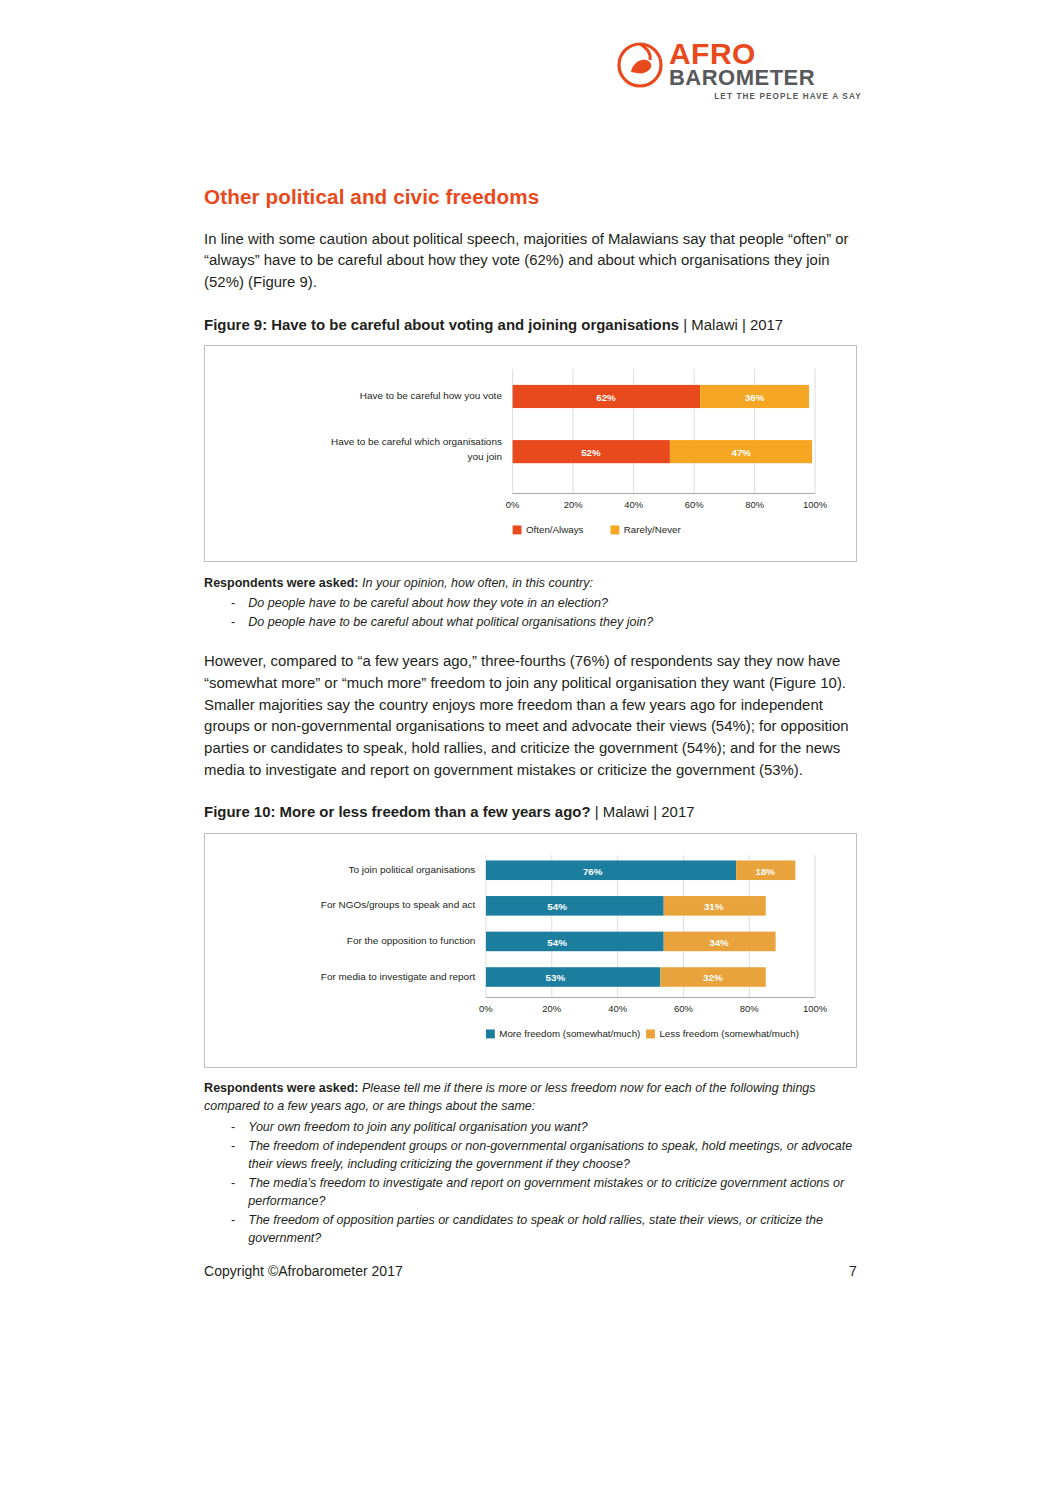AFRO BAROMETER
LET THE PEOPLE HAVE A SAY
Other political and civic freedoms
In line with some caution about political speech, majorities of Malawians say that people “often” or “always” have to be careful about how they vote (62%) and about which organisations they join (52%) (Figure 9).
Figure 9: Have to be careful about voting and joining organisations | Malawi | 2017
Have to be careful how you vote 62% 36% Have to be careful which organisations you join 52% 47% 0% 20% 40% 60% 80% 100% Often/Always Rarely/Never
Respondents were asked: In your opinion, how often, in this country:
Do people have to be careful about how they vote in an election?
Do people have to be careful about what political organisations they join?
However, compared to “a few years ago,” three-fourths (76%) of respondents say they now have “somewhat more” or “much more” freedom to join any political organisation they want (Figure 10). Smaller majorities say the country enjoys more freedom than a few years ago for independent groups or non-governmental organisations to meet and advocate their views (54%); for opposition parties or candidates to speak, hold rallies, and criticize the government (54%); and for the news media to investigate and report on government mistakes or criticize the government (53%).
Figure 10: More or less freedom than a few years ago? | Malawi | 2017
To join political organisations 76% 18% For NGOs/groups to speak and act 54% 31% For the opposition to function 54% 34% For media to investigate and report 53% 32% 0% 20% 40% 60% 80% 100% More freedom (somewhat/much) Less freedom (somewhat/much)
Respondents were asked: Please tell me if there is more or less freedom now for each of the following things compared to a few years ago, or are things about the same:
Your own freedom to join any political organisation you want?
The freedom of independent groups or non-governmental organisations to speak, hold meetings, or advocate their views freely, including criticizing the government if they choose?
The media’s freedom to investigate and report on government mistakes or to criticize government actions or performance?
The freedom of opposition parties or candidates to speak or hold rallies, state their views, or criticize the government?
Copyright ©Afrobarometer 2017 7